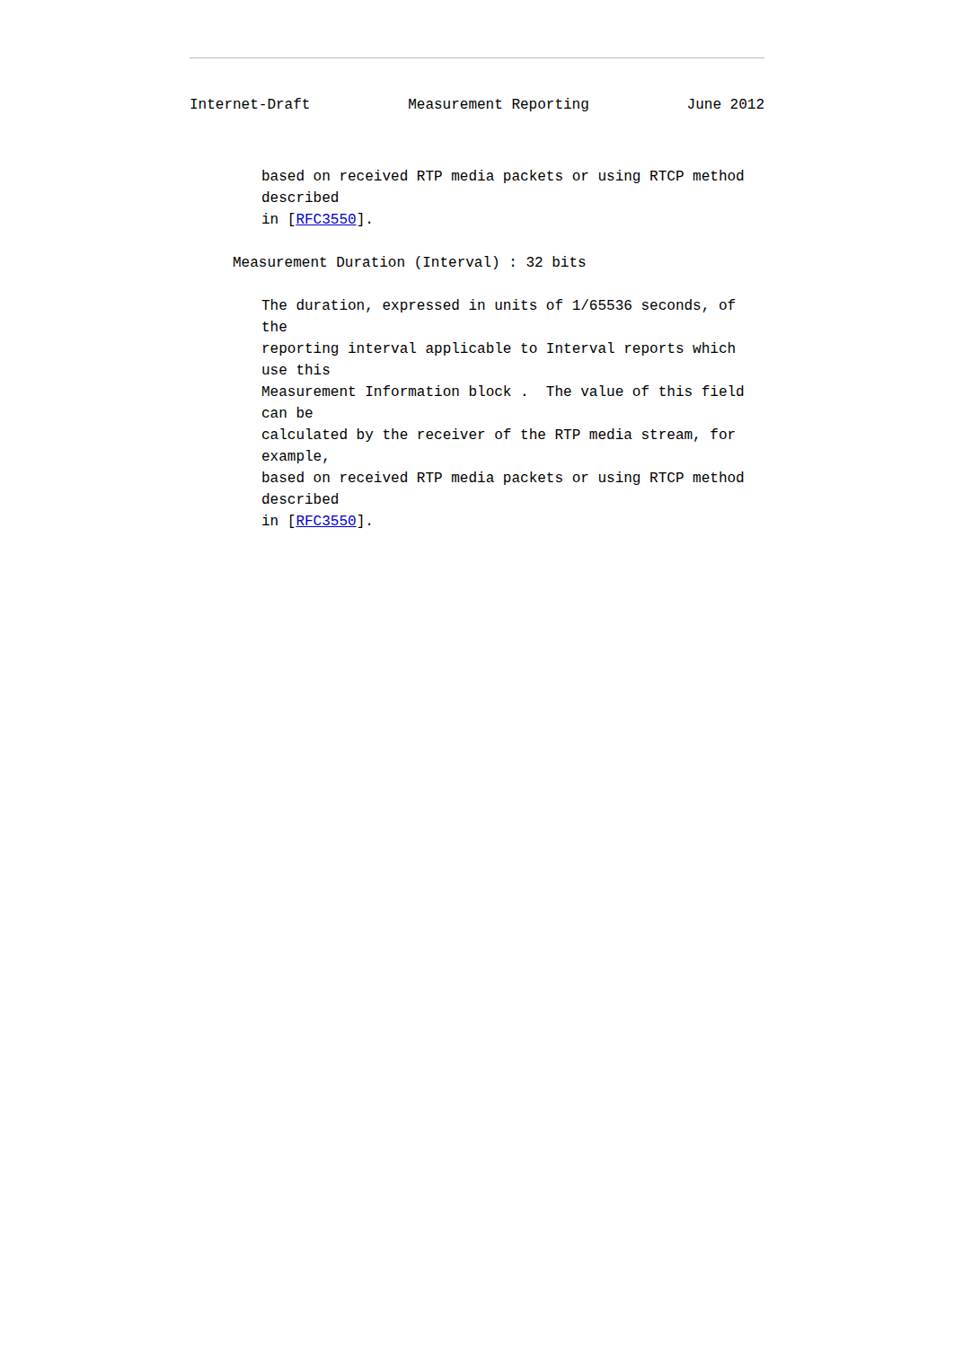Internet-Draft Measurement Reporting June 2012
based on received RTP media packets or using RTCP method described in [RFC3550].
Measurement Duration (Interval) : 32 bits
The duration, expressed in units of 1/65536 seconds, of the reporting interval applicable to Interval reports which use this Measurement Information block . The value of this field can be calculated by the receiver of the RTP media stream, for example, based on received RTP media packets or using RTCP method described in [RFC3550].